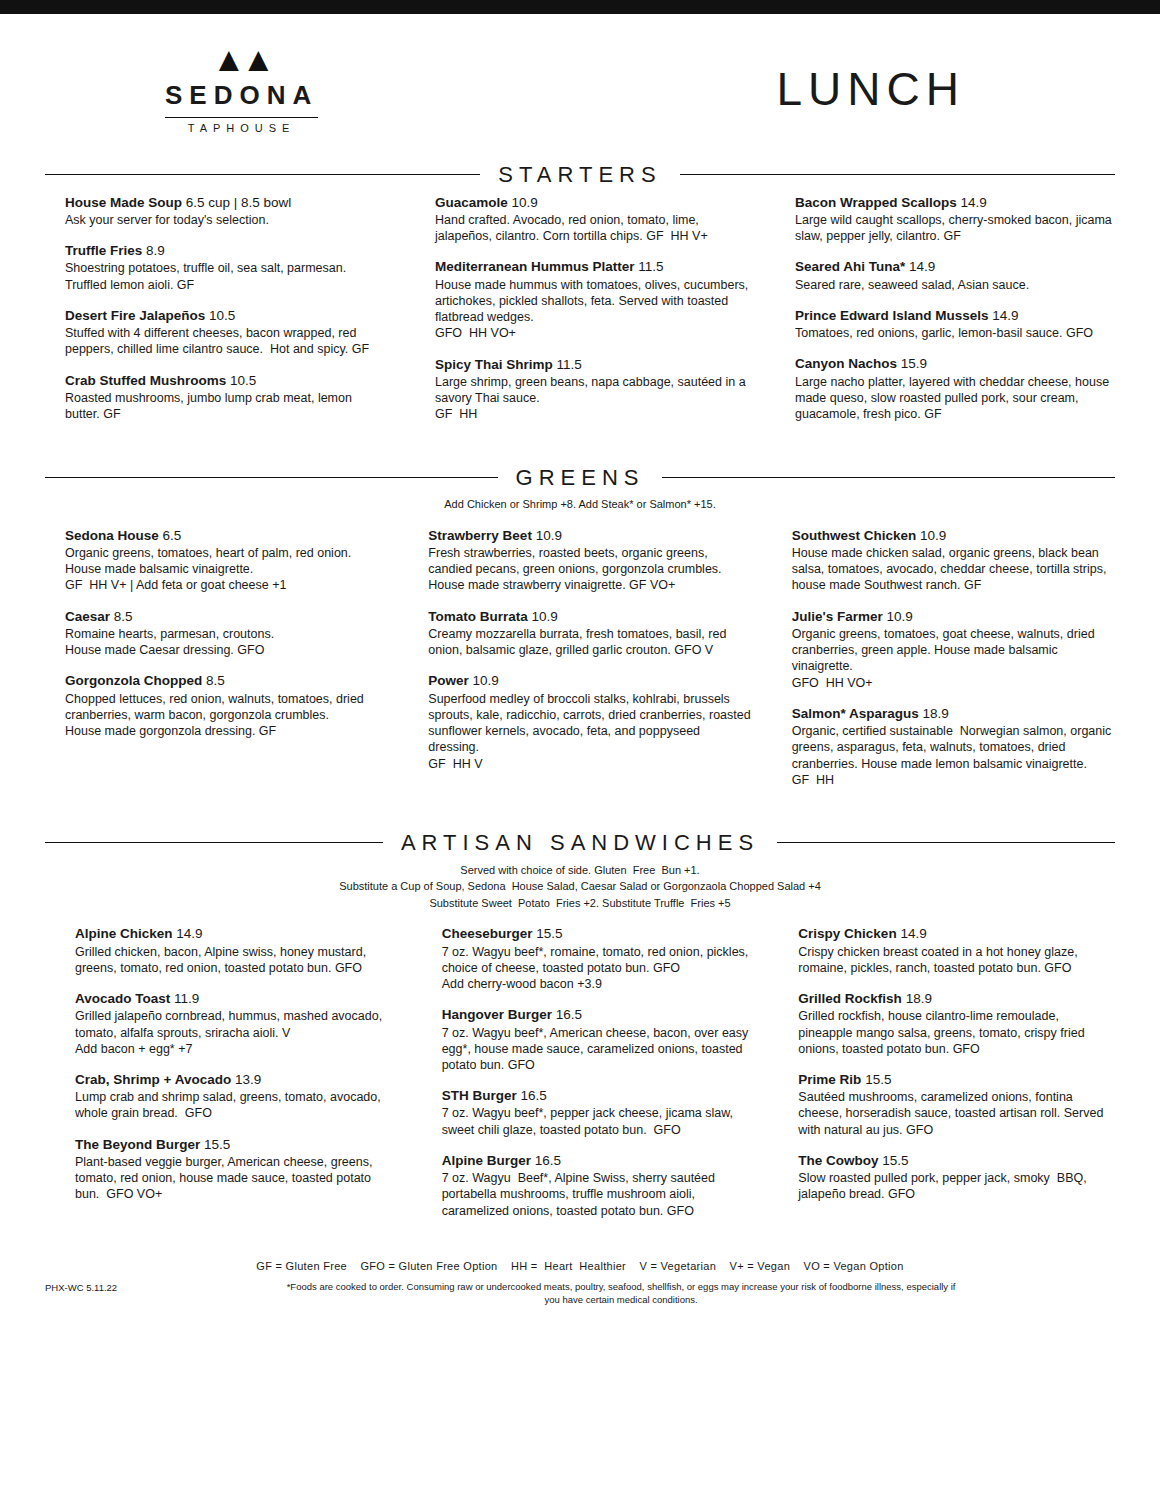▲▲
SEDONA
TAPHOUSE
LUNCH
STARTERS
House Made Soup 6.5 cup | 8.5 bowl
Ask your server for today's selection.
Truffle Fries 8.9
Shoestring potatoes, truffle oil, sea salt, parmesan. Truffled lemon aioli. GF
Desert Fire Jalapeños 10.5
Stuffed with 4 different cheeses, bacon wrapped, red peppers, chilled lime cilantro sauce. Hot and spicy. GF
Crab Stuffed Mushrooms 10.5
Roasted mushrooms, jumbo lump crab meat, lemon butter. GF
Guacamole 10.9
Hand crafted. Avocado, red onion, tomato, lime, jalapeños, cilantro. Corn tortilla chips. GF HH V+
Mediterranean Hummus Platter 11.5
House made hummus with tomatoes, olives, cucumbers, artichokes, pickled shallots, feta. Served with toasted flatbread wedges.
GFO HH VO+
Spicy Thai Shrimp 11.5
Large shrimp, green beans, napa cabbage, sautéed in a savory Thai sauce.
GF HH
Bacon Wrapped Scallops 14.9
Large wild caught scallops, cherry-smoked bacon, jicama slaw, pepper jelly, cilantro. GF
Seared Ahi Tuna* 14.9
Seared rare, seaweed salad, Asian sauce.
Prince Edward Island Mussels 14.9
Tomatoes, red onions, garlic, lemon-basil sauce. GFO
Canyon Nachos 15.9
Large nacho platter, layered with cheddar cheese, house made queso, slow roasted pulled pork, sour cream, guacamole, fresh pico. GF
GREENS
Add Chicken or Shrimp +8. Add Steak* or Salmon* +15.
Sedona House 6.5
Organic greens, tomatoes, heart of palm, red onion. House made balsamic vinaigrette.
GF HH V+ | Add feta or goat cheese +1
Caesar 8.5
Romaine hearts, parmesan, croutons.
House made Caesar dressing. GFO
Gorgonzola Chopped 8.5
Chopped lettuces, red onion, walnuts, tomatoes, dried cranberries, warm bacon, gorgonzola crumbles.
House made gorgonzola dressing. GF
Strawberry Beet 10.9
Fresh strawberries, roasted beets, organic greens, candied pecans, green onions, gorgonzola crumbles. House made strawberry vinaigrette. GF VO+
Tomato Burrata 10.9
Creamy mozzarella burrata, fresh tomatoes, basil, red onion, balsamic glaze, grilled garlic crouton. GFO V
Power 10.9
Superfood medley of broccoli stalks, kohlrabi, brussels sprouts, kale, radicchio, carrots, dried cranberries, roasted sunflower kernels, avocado, feta, and poppyseed dressing.
GF HH V
Southwest Chicken 10.9
House made chicken salad, organic greens, black bean salsa, tomatoes, avocado, cheddar cheese, tortilla strips, house made Southwest ranch. GF
Julie's Farmer 10.9
Organic greens, tomatoes, goat cheese, walnuts, dried cranberries, green apple. House made balsamic vinaigrette.
GFO HH VO+
Salmon* Asparagus 18.9
Organic, certified sustainable Norwegian salmon, organic greens, asparagus, feta, walnuts, tomatoes, dried cranberries. House made lemon balsamic vinaigrette.
GF HH
ARTISAN SANDWICHES
Served with choice of side. Gluten Free Bun +1.
Substitute a Cup of Soup, Sedona House Salad, Caesar Salad or Gorgonzaola Chopped Salad +4
Substitute Sweet Potato Fries +2. Substitute Truffle Fries +5
Alpine Chicken 14.9
Grilled chicken, bacon, Alpine swiss, honey mustard, greens, tomato, red onion, toasted potato bun. GFO
Avocado Toast 11.9
Grilled jalapeño cornbread, hummus, mashed avocado, tomato, alfalfa sprouts, sriracha aioli. V
Add bacon + egg* +7
Crab, Shrimp + Avocado 13.9
Lump crab and shrimp salad, greens, tomato, avocado, whole grain bread. GFO
The Beyond Burger 15.5
Plant-based veggie burger, American cheese, greens, tomato, red onion, house made sauce, toasted potato bun. GFO VO+
Cheeseburger 15.5
7 oz. Wagyu beef*, romaine, tomato, red onion, pickles, choice of cheese, toasted potato bun. GFO
Add cherry-wood bacon +3.9
Hangover Burger 16.5
7 oz. Wagyu beef*, American cheese, bacon, over easy egg*, house made sauce, caramelized onions, toasted potato bun. GFO
STH Burger 16.5
7 oz. Wagyu beef*, pepper jack cheese, jicama slaw, sweet chili glaze, toasted potato bun. GFO
Alpine Burger 16.5
7 oz. Wagyu Beef*, Alpine Swiss, sherry sautéed portabella mushrooms, truffle mushroom aioli, caramelized onions, toasted potato bun. GFO
Crispy Chicken 14.9
Crispy chicken breast coated in a hot honey glaze, romaine, pickles, ranch, toasted potato bun. GFO
Grilled Rockfish 18.9
Grilled rockfish, house cilantro-lime remoulade, pineapple mango salsa, greens, tomato, crispy fried onions, toasted potato bun. GFO
Prime Rib 15.5
Sautéed mushrooms, caramelized onions, fontina cheese, horseradish sauce, toasted artisan roll. Served with natural au jus. GFO
The Cowboy 15.5
Slow roasted pulled pork, pepper jack, smoky BBQ, jalapeño bread. GFO
GF = Gluten Free GFO = Gluten Free Option HH = Heart Healthier V = Vegetarian V+ = Vegan VO = Vegan Option
PHX-WC 5.11.22
*Foods are cooked to order. Consuming raw or undercooked meats, poultry, seafood, shellfish, or eggs may increase your risk of foodborne illness, especially if
you have certain medical conditions.